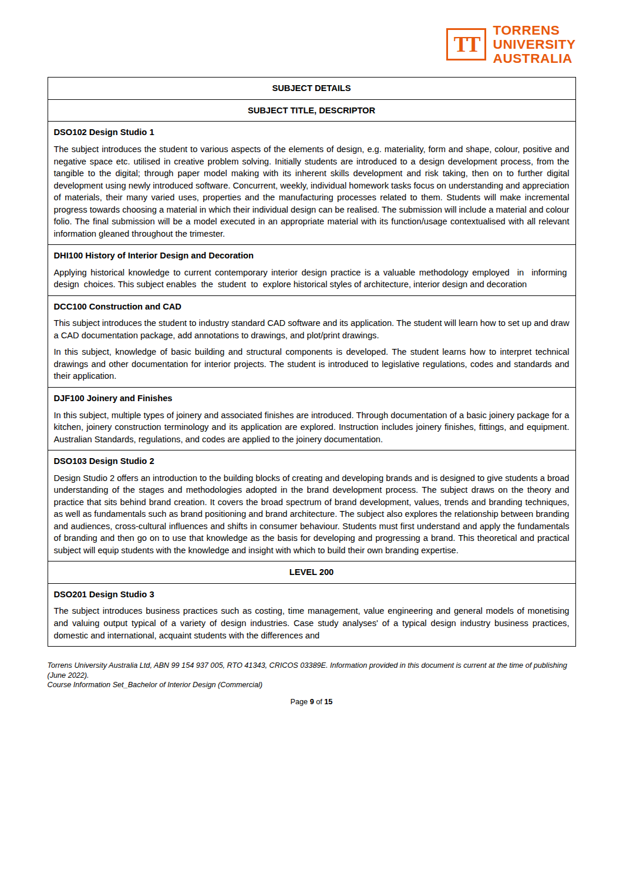TT
TORRENS
UNIVERSITY
AUSTRALIA
| SUBJECT DETAILS |
| SUBJECT TITLE, DESCRIPTOR |
| DSO102 Design Studio 1 The subject introduces the student to various aspects of the elements of design, e.g. materiality, form and shape, colour, positive and negative space etc. utilised in creative problem solving. Initially students are introduced to a design development process, from the tangible to the digital; through paper model making with its inherent skills development and risk taking, then on to further digital development using newly introduced software. Concurrent, weekly, individual homework tasks focus on understanding and appreciation of materials, their many varied uses, properties and the manufacturing processes related to them. Students will make incremental progress towards choosing a material in which their individual design can be realised. The submission will include a material and colour folio. The final submission will be a model executed in an appropriate material with its function/usage contextualised with all relevant information gleaned throughout the trimester. |
| DHI100 History of Interior Design and Decoration Applying historical knowledge to current contemporary interior design practice is a valuable methodology employed in informing design choices. This subject enables the student to explore historical styles of architecture, interior design and decoration |
| DCC100 Construction and CAD This subject introduces the student to industry standard CAD software and its application. The student will learn how to set up and draw a CAD documentation package, add annotations to drawings, and plot/print drawings. In this subject, knowledge of basic building and structural components is developed. The student learns how to interpret technical drawings and other documentation for interior projects. The student is introduced to legislative regulations, codes and standards and their application. |
| DJF100 Joinery and Finishes In this subject, multiple types of joinery and associated finishes are introduced. Through documentation of a basic joinery package for a kitchen, joinery construction terminology and its application are explored. Instruction includes joinery finishes, fittings, and equipment. Australian Standards, regulations, and codes are applied to the joinery documentation. |
| DSO103 Design Studio 2 Design Studio 2 offers an introduction to the building blocks of creating and developing brands and is designed to give students a broad understanding of the stages and methodologies adopted in the brand development process. The subject draws on the theory and practice that sits behind brand creation. It covers the broad spectrum of brand development, values, trends and branding techniques, as well as fundamentals such as brand positioning and brand architecture. The subject also explores the relationship between branding and audiences, cross-cultural influences and shifts in consumer behaviour. Students must first understand and apply the fundamentals of branding and then go on to use that knowledge as the basis for developing and progressing a brand. This theoretical and practical subject will equip students with the knowledge and insight with which to build their own branding expertise. |
| LEVEL 200 |
| DSO201 Design Studio 3 The subject introduces business practices such as costing, time management, value engineering and general models of monetising and valuing output typical of a variety of design industries. Case study analyses' of a typical design industry business practices, domestic and international, acquaint students with the differences and |
Torrens University Australia Ltd, ABN 99 154 937 005, RTO 41343, CRICOS 03389E. Information provided in this document is current at the time of publishing (June 2022).
Course Information Set_Bachelor of Interior Design (Commercial)
Page 9 of 15